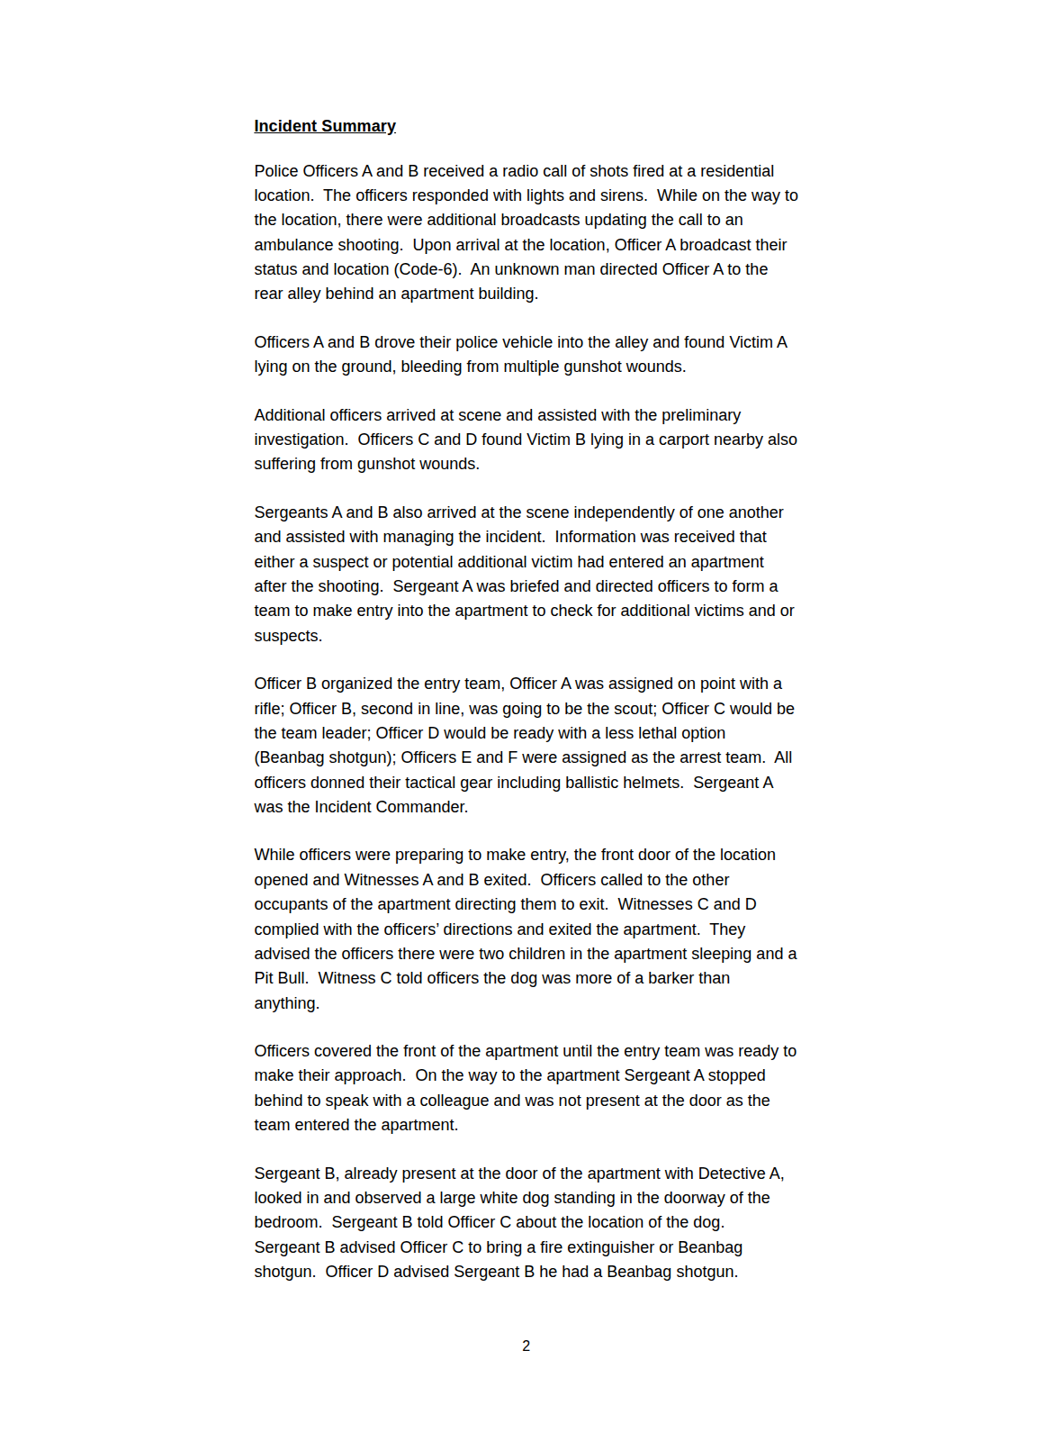Incident Summary
Police Officers A and B received a radio call of shots fired at a residential location. The officers responded with lights and sirens. While on the way to the location, there were additional broadcasts updating the call to an ambulance shooting. Upon arrival at the location, Officer A broadcast their status and location (Code-6). An unknown man directed Officer A to the rear alley behind an apartment building.
Officers A and B drove their police vehicle into the alley and found Victim A lying on the ground, bleeding from multiple gunshot wounds.
Additional officers arrived at scene and assisted with the preliminary investigation. Officers C and D found Victim B lying in a carport nearby also suffering from gunshot wounds.
Sergeants A and B also arrived at the scene independently of one another and assisted with managing the incident. Information was received that either a suspect or potential additional victim had entered an apartment after the shooting. Sergeant A was briefed and directed officers to form a team to make entry into the apartment to check for additional victims and or suspects.
Officer B organized the entry team, Officer A was assigned on point with a rifle; Officer B, second in line, was going to be the scout; Officer C would be the team leader; Officer D would be ready with a less lethal option (Beanbag shotgun); Officers E and F were assigned as the arrest team. All officers donned their tactical gear including ballistic helmets. Sergeant A was the Incident Commander.
While officers were preparing to make entry, the front door of the location opened and Witnesses A and B exited. Officers called to the other occupants of the apartment directing them to exit. Witnesses C and D complied with the officers’ directions and exited the apartment. They advised the officers there were two children in the apartment sleeping and a Pit Bull. Witness C told officers the dog was more of a barker than anything.
Officers covered the front of the apartment until the entry team was ready to make their approach. On the way to the apartment Sergeant A stopped behind to speak with a colleague and was not present at the door as the team entered the apartment.
Sergeant B, already present at the door of the apartment with Detective A, looked in and observed a large white dog standing in the doorway of the bedroom. Sergeant B told Officer C about the location of the dog. Sergeant B advised Officer C to bring a fire extinguisher or Beanbag shotgun. Officer D advised Sergeant B he had a Beanbag shotgun.
2